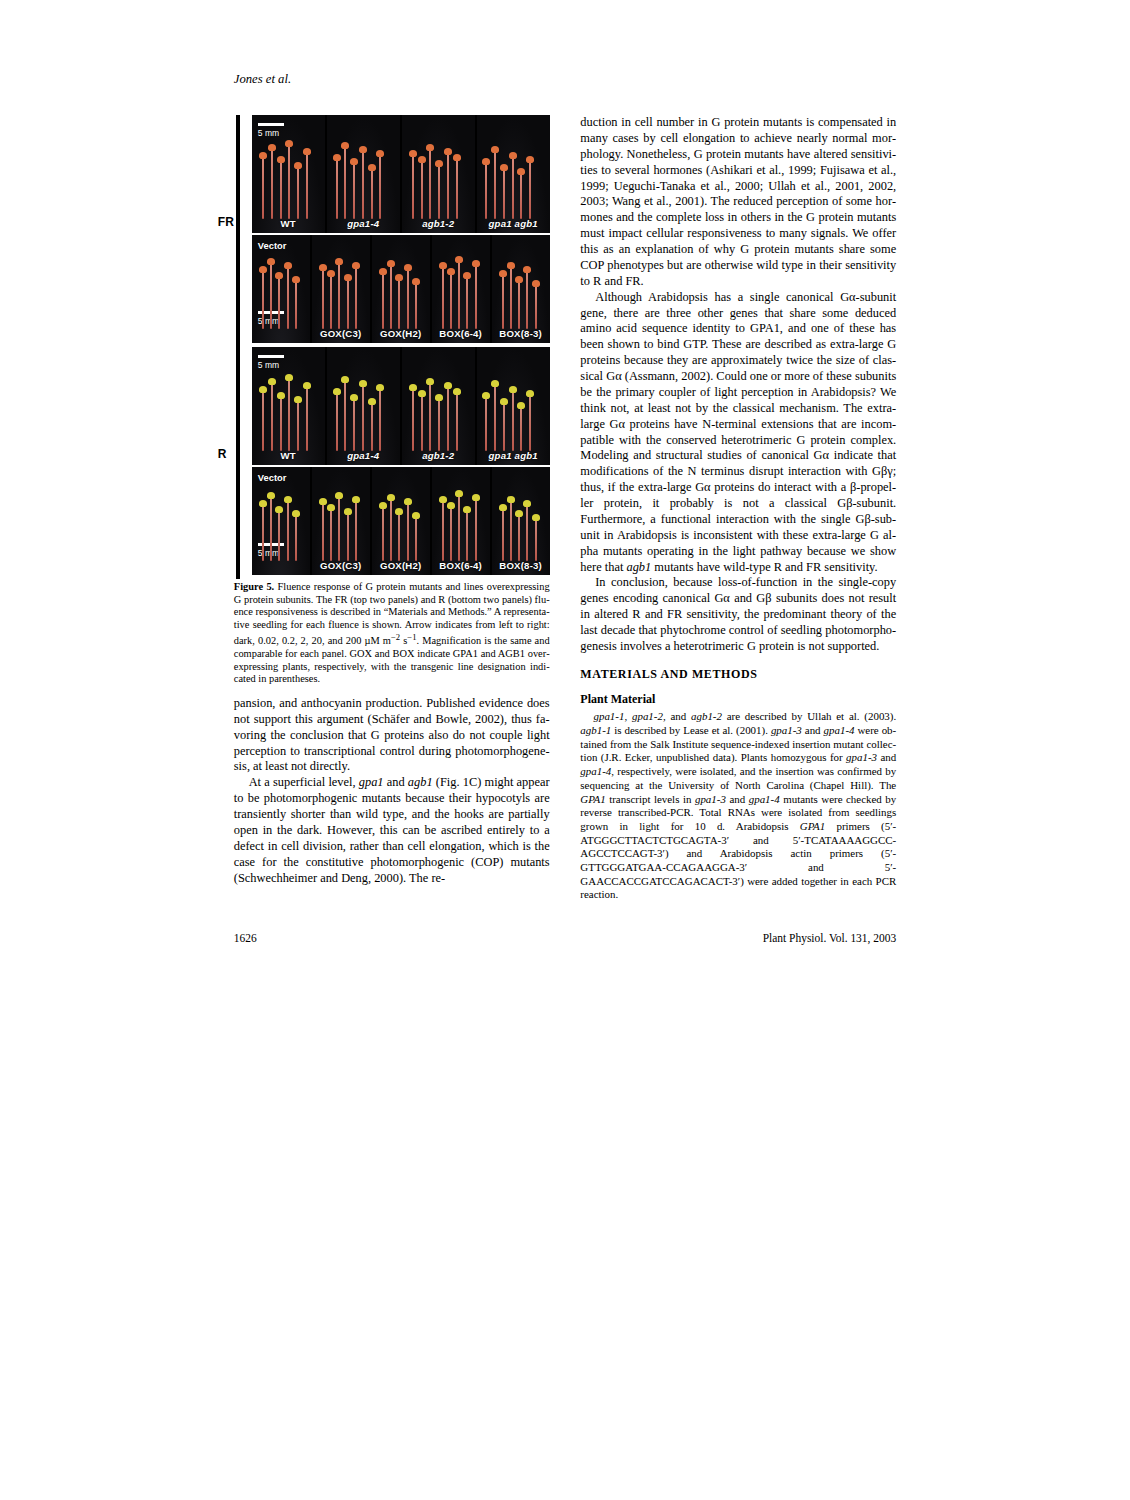Jones et al.
FR
5 mm
WT
gpa1-4
agb1-2
gpa1 agb1
Vector
5 mm
GOX(C3)
GOX(H2)
BOX(6-4)
BOX(8-3)
R
5 mm
WT
gpa1-4
agb1-2
gpa1 agb1
Vector
5 mm
GOX(C3)
GOX(H2)
BOX(6-4)
BOX(8-3)
Figure 5. Fluence response of G protein mutants and lines overexpressing G protein subunits. The FR (top two panels) and R (bottom two panels) fluence responsiveness is described in “Materials and Methods.” A representative seedling for each fluence is shown. Arrow indicates from left to right: dark, 0.02, 0.2, 2, 20, and 200 µM m−2 s−1. Magnification is the same and comparable for each panel. GOX and BOX indicate GPA1 and AGB1 overexpressing plants, respectively, with the transgenic line designation indicated in parentheses.
pansion, and anthocyanin production. Published evidence does not support this argument (Schäfer and Bowle, 2002), thus favoring the conclusion that G proteins also do not couple light perception to transcriptional control during photomorphogenesis, at least not directly.
At a superficial level, gpa1 and agb1 (Fig. 1C) might appear to be photomorphogenic mutants because their hypocotyls are transiently shorter than wild type, and the hooks are partially open in the dark. However, this can be ascribed entirely to a defect in cell division, rather than cell elongation, which is the case for the constitutive photomorphogenic (COP) mutants (Schwechheimer and Deng, 2000). The re-
duction in cell number in G protein mutants is compensated in many cases by cell elongation to achieve nearly normal morphology. Nonetheless, G protein mutants have altered sensitivities to several hormones (Ashikari et al., 1999; Fujisawa et al., 1999; Ueguchi-Tanaka et al., 2000; Ullah et al., 2001, 2002, 2003; Wang et al., 2001). The reduced perception of some hormones and the complete loss in others in the G protein mutants must impact cellular responsiveness to many signals. We offer this as an explanation of why G protein mutants share some COP phenotypes but are otherwise wild type in their sensitivity to R and FR.
Although Arabidopsis has a single canonical Gα-subunit gene, there are three other genes that share some deduced amino acid sequence identity to GPA1, and one of these has been shown to bind GTP. These are described as extra-large G proteins because they are approximately twice the size of classical Gα (Assmann, 2002). Could one or more of these subunits be the primary coupler of light perception in Arabidopsis? We think not, at least not by the classical mechanism. The extra-large Gα proteins have N-terminal extensions that are incompatible with the conserved heterotrimeric G protein complex. Modeling and structural studies of canonical Gα indicate that modifications of the N terminus disrupt interaction with Gβγ; thus, if the extra-large Gα proteins do interact with a β-propeller protein, it probably is not a classical Gβ-subunit. Furthermore, a functional interaction with the single Gβ-subunit in Arabidopsis is inconsistent with these extra-large G alpha mutants operating in the light pathway because we show here that agb1 mutants have wild-type R and FR sensitivity.
In conclusion, because loss-of-function in the single-copy genes encoding canonical Gα and Gβ subunits does not result in altered R and FR sensitivity, the predominant theory of the last decade that phytochrome control of seedling photomorphogenesis involves a heterotrimeric G protein is not supported.
Materials and Methods
Plant Material
gpa1-1, gpa1-2, and agb1-2 are described by Ullah et al. (2003). agb1-1 is described by Lease et al. (2001). gpa1-3 and gpa1-4 were obtained from the Salk Institute sequence-indexed insertion mutant collection (J.R. Ecker, unpublished data). Plants homozygous for gpa1-3 and gpa1-4, respectively, were isolated, and the insertion was confirmed by sequencing at the University of North Carolina (Chapel Hill). The GPA1 transcript levels in gpa1-3 and gpa1-4 mutants were checked by reverse transcribed-PCR. Total RNAs were isolated from seedlings grown in light for 10 d. Arabidopsis GPA1 primers (5′-ATGGGCTTACTCTGCAGTA-3′ and 5′-TCATAAAAGGCC-AGCCTCCAGT-3′) and Arabidopsis actin primers (5′-GTTGGGATGAA-CCAGAAGGA-3′ and 5′- GAACCACCGATCCAGACACT-3′) were added together in each PCR reaction.
1626
Plant Physiol. Vol. 131, 2003